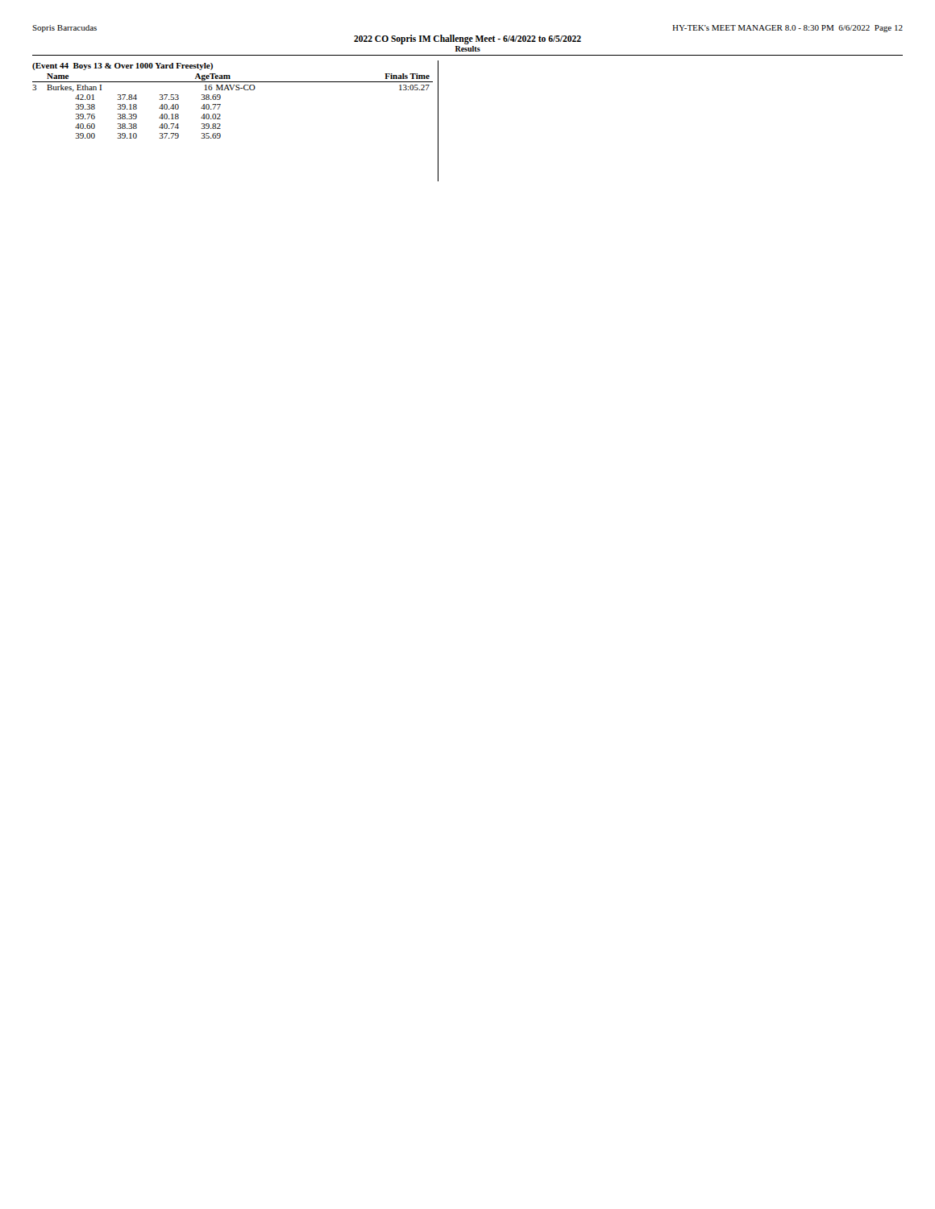Sopris Barracudas HY-TEK's MEET MANAGER 8.0 - 8:30 PM 6/6/2022 Page 12
2022 CO Sopris IM Challenge Meet - 6/4/2022 to 6/5/2022
Results
(Event 44 Boys 13 & Over 1000 Yard Freestyle)
| | Name | AgeTeam | Finals Time |
| --- | --- | --- | --- |
| 3 | Burkes, Ethan I | 16 | MAVS-CO | 13:05.27 |
| 42.01 | 37.84 | 37.53 | 38.69 |
| 39.38 | 39.18 | 40.40 | 40.77 |
| 39.76 | 38.39 | 40.18 | 40.02 |
| 40.60 | 38.38 | 40.74 | 39.82 |
| 39.00 | 39.10 | 37.79 | 35.69 |